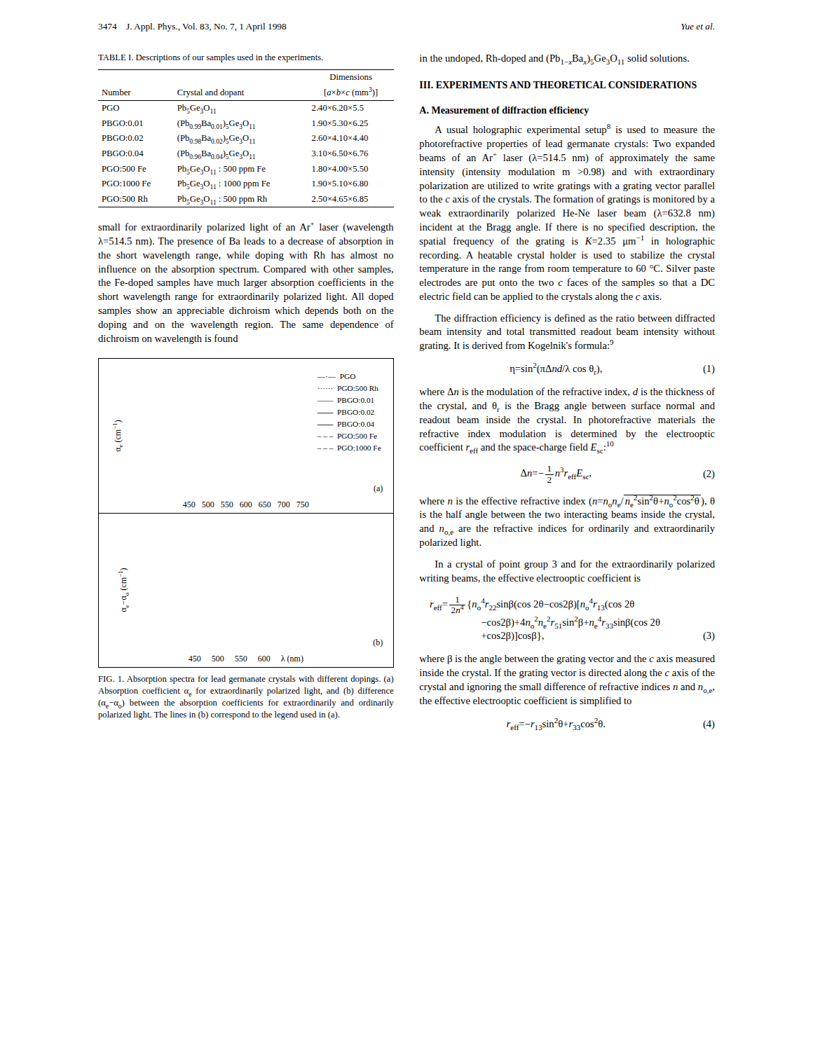3474 J. Appl. Phys., Vol. 83, No. 7, 1 April 1998
Yue et al.
TABLE I. Descriptions of our samples used in the experiments.
| | | Dimensions |
| --- | --- | --- |
| Number | Crystal and dopant | [ a × b × c (mm 3 )] |
| PGO | Pb 5 Ge 3 O 11 | 2.40×6.20×5.5 |
| PBGO:0.01 | (Pb 0.99 Ba 0.01 ) 5 Ge 3 O 11 | 1.90×5.30×6.25 |
| PBGO:0.02 | (Pb 0.98 Ba 0.02 ) 5 Ge 3 O 11 | 2.60×4.10×4.40 |
| PBGO:0.04 | (Pb 0.96 Ba 0.04 ) 5 Ge 3 O 11 | 3.10×6.50×6.76 |
| PGO:500 Fe | Pb 5 Ge 3 O 11 : 500 ppm Fe | 1.80×4.00×5.50 |
| PGO:1000 Fe | Pb 5 Ge 3 O 11 : 1000 ppm Fe | 1.90×5.10×6.80 |
| PGO:500 Rh | Pb 5 Ge 3 O 11 : 500 ppm Rh | 2.50×4.65×6.85 |
small for extraordinarily polarized light of an Ar+ laser (wavelength λ=514.5 nm). The presence of Ba leads to a decrease of absorption in the short wavelength range, while doping with Rh has almost no influence on the absorption spectrum. Compared with other samples, the Fe-doped samples have much larger absorption coefficients in the short wavelength range for extraordinarily polarized light. All doped samples show an appreciable dichroism which depends both on the doping and on the wavelength region. The same dependence of dichroism on wavelength is found
αe (cm−1)
—·— PGO
······ PGO:500 Rh
—— PBGO:0.01
—— PBGO:0.02
—— PBGO:0.04
– – – PGO:500 Fe
– – – PGO:1000 Fe
(a) 450 500 550 600 650 700 750
αe−αo (cm−1) (b) 450 500 550 600 λ (nm)
FIG. 1. Absorption spectra for lead germanate crystals with different dopings. (a) Absorption coefficient αe for extraordinarily polarized light, and (b) difference (αe−αo) between the absorption coefficients for extraordinarily and ordinarily polarized light. The lines in (b) correspond to the legend used in (a).
in the undoped, Rh-doped and (Pb1−xBax)5Ge3O11 solid solutions.
III. Experiments and theoretical considerations
A. Measurement of diffraction efficiency
A usual holographic experimental setup8 is used to measure the photorefractive properties of lead germanate crystals: Two expanded beams of an Ar+ laser (λ=514.5 nm) of approximately the same intensity (intensity modulation m >0.98) and with extraordinary polarization are utilized to write gratings with a grating vector parallel to the c axis of the crystals. The formation of gratings is monitored by a weak extraordinarily polarized He-Ne laser beam (λ=632.8 nm) incident at the Bragg angle. If there is no specified description, the spatial frequency of the grating is K=2.35 μm−1 in holographic recording. A heatable crystal holder is used to stabilize the crystal temperature in the range from room temperature to 60 °C. Silver paste electrodes are put onto the two c faces of the samples so that a DC electric field can be applied to the crystals along the c axis.
The diffraction efficiency is defined as the ratio between diffracted beam intensity and total transmitted readout beam intensity without grating. It is derived from Kogelnik's formula:9
η=sin2(πΔnd/λ cos θr),
(1)
where Δn is the modulation of the refractive index, d is the thickness of the crystal, and θr is the Bragg angle between surface normal and readout beam inside the crystal. In photorefractive materials the refractive index modulation is determined by the electrooptic coefficient reff and the space-charge field Esc:10
Δn=−12 n3reffEsc,
(2)
where n is the effective refractive index (n=none/ne2sin2θ+no2cos2θ), θ is the half angle between the two interacting beams inside the crystal, and no,e are the refractive indices for ordinarily and extraordinarily polarized light.
In a crystal of point group 3 and for the extraordinarily polarized writing beams, the effective electrooptic coefficient is
reff=12n4{no4r22sinβ(cos 2θ−cos2β)[no4r13(cos 2θ
−cos2β)+4no2ne2r51sin2β+ne4r33sinβ(cos 2θ
+cos2β)]cosβ},
(3)
where β is the angle between the grating vector and the c axis measured inside the crystal. If the grating vector is directed along the c axis of the crystal and ignoring the small difference of refractive indices n and no,e, the effective electrooptic coefficient is simplified to
reff=−r13sin2θ+r33cos2θ.
(4)